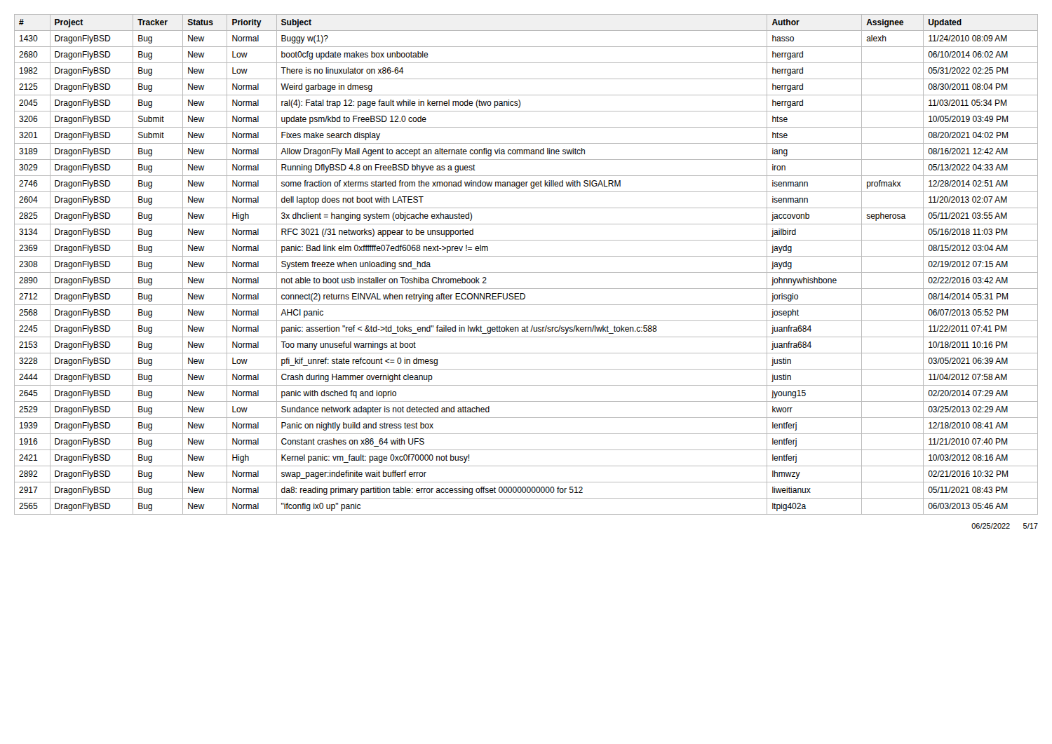| # | Project | Tracker | Status | Priority | Subject | Author | Assignee | Updated |
| --- | --- | --- | --- | --- | --- | --- | --- | --- |
| 1430 | DragonFlyBSD | Bug | New | Normal | Buggy w(1)? | hasso | alexh | 11/24/2010 08:09 AM |
| 2680 | DragonFlyBSD | Bug | New | Low | boot0cfg update makes box unbootable | herrgard | | 06/10/2014 06:02 AM |
| 1982 | DragonFlyBSD | Bug | New | Low | There is no linuxulator on x86-64 | herrgard | | 05/31/2022 02:25 PM |
| 2125 | DragonFlyBSD | Bug | New | Normal | Weird garbage in dmesg | herrgard | | 08/30/2011 08:04 PM |
| 2045 | DragonFlyBSD | Bug | New | Normal | ral(4): Fatal trap 12: page fault while in kernel mode (two panics) | herrgard | | 11/03/2011 05:34 PM |
| 3206 | DragonFlyBSD | Submit | New | Normal | update psm/kbd to FreeBSD 12.0 code | htse | | 10/05/2019 03:49 PM |
| 3201 | DragonFlyBSD | Submit | New | Normal | Fixes make search display | htse | | 08/20/2021 04:02 PM |
| 3189 | DragonFlyBSD | Bug | New | Normal | Allow DragonFly Mail Agent to accept an alternate config via command line switch | iang | | 08/16/2021 12:42 AM |
| 3029 | DragonFlyBSD | Bug | New | Normal | Running DflyBSD 4.8 on FreeBSD bhyve as a guest | iron | | 05/13/2022 04:33 AM |
| 2746 | DragonFlyBSD | Bug | New | Normal | some fraction of xterms started from the xmonad window manager get killed with SIGALRM | isenmann | profmakx | 12/28/2014 02:51 AM |
| 2604 | DragonFlyBSD | Bug | New | Normal | dell laptop does not boot with LATEST | isenmann | | 11/20/2013 02:07 AM |
| 2825 | DragonFlyBSD | Bug | New | High | 3x dhclient = hanging system (objcache exhausted) | jaccovonb | sepherosa | 05/11/2021 03:55 AM |
| 3134 | DragonFlyBSD | Bug | New | Normal | RFC 3021 (/31 networks) appear to be unsupported | jailbird | | 05/16/2018 11:03 PM |
| 2369 | DragonFlyBSD | Bug | New | Normal | panic: Bad link elm 0xffffffe07edf6068 next->prev != elm | jaydg | | 08/15/2012 03:04 AM |
| 2308 | DragonFlyBSD | Bug | New | Normal | System freeze when unloading snd_hda | jaydg | | 02/19/2012 07:15 AM |
| 2890 | DragonFlyBSD | Bug | New | Normal | not able to boot usb installer on Toshiba Chromebook 2 | johnnywhishbone | | 02/22/2016 03:42 AM |
| 2712 | DragonFlyBSD | Bug | New | Normal | connect(2) returns EINVAL when retrying after ECONNREFUSED | jorisgio | | 08/14/2014 05:31 PM |
| 2568 | DragonFlyBSD | Bug | New | Normal | AHCI panic | josepht | | 06/07/2013 05:52 PM |
| 2245 | DragonFlyBSD | Bug | New | Normal | panic: assertion "ref < &td->td_toks_end" failed in lwkt_gettoken at /usr/src/sys/kern/lwkt_token.c:588 | juanfra684 | | 11/22/2011 07:41 PM |
| 2153 | DragonFlyBSD | Bug | New | Normal | Too many unuseful warnings at boot | juanfra684 | | 10/18/2011 10:16 PM |
| 3228 | DragonFlyBSD | Bug | New | Low | pfi_kif_unref: state refcount <= 0 in dmesg | justin | | 03/05/2021 06:39 AM |
| 2444 | DragonFlyBSD | Bug | New | Normal | Crash during Hammer overnight cleanup | justin | | 11/04/2012 07:58 AM |
| 2645 | DragonFlyBSD | Bug | New | Normal | panic with dsched fq and ioprio | jyoung15 | | 02/20/2014 07:29 AM |
| 2529 | DragonFlyBSD | Bug | New | Low | Sundance network adapter is not detected and attached | kworr | | 03/25/2013 02:29 AM |
| 1939 | DragonFlyBSD | Bug | New | Normal | Panic on nightly build and stress test box | lentferj | | 12/18/2010 08:41 AM |
| 1916 | DragonFlyBSD | Bug | New | Normal | Constant crashes on x86_64 with UFS | lentferj | | 11/21/2010 07:40 PM |
| 2421 | DragonFlyBSD | Bug | New | High | Kernel panic: vm_fault: page 0xc0f70000 not busy! | lentferj | | 10/03/2012 08:16 AM |
| 2892 | DragonFlyBSD | Bug | New | Normal | swap_pager:indefinite wait bufferf error | lhmwzy | | 02/21/2016 10:32 PM |
| 2917 | DragonFlyBSD | Bug | New | Normal | da8: reading primary partition table: error accessing offset 000000000000 for 512 | liweitianux | | 05/11/2021 08:43 PM |
| 2565 | DragonFlyBSD | Bug | New | Normal | "ifconfig ix0 up" panic | ltpig402a | | 06/03/2013 05:46 AM |
06/25/2022 5/17